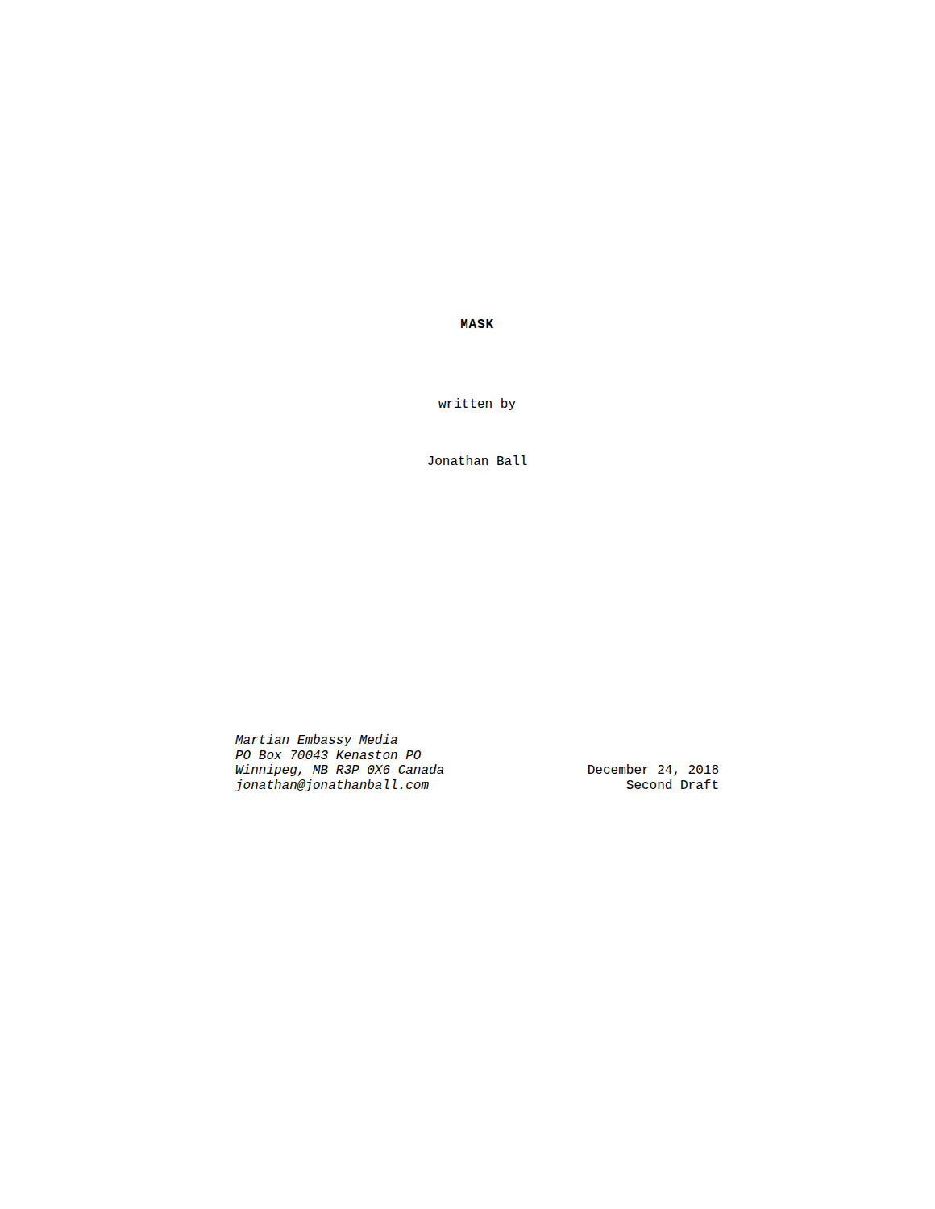MASK
written by
Jonathan Ball
Martian Embassy Media PO Box 70043 Kenaston PO Winnipeg, MB R3P 0X6 Canada jonathan@jonathanball.com
December 24, 2018
Second Draft